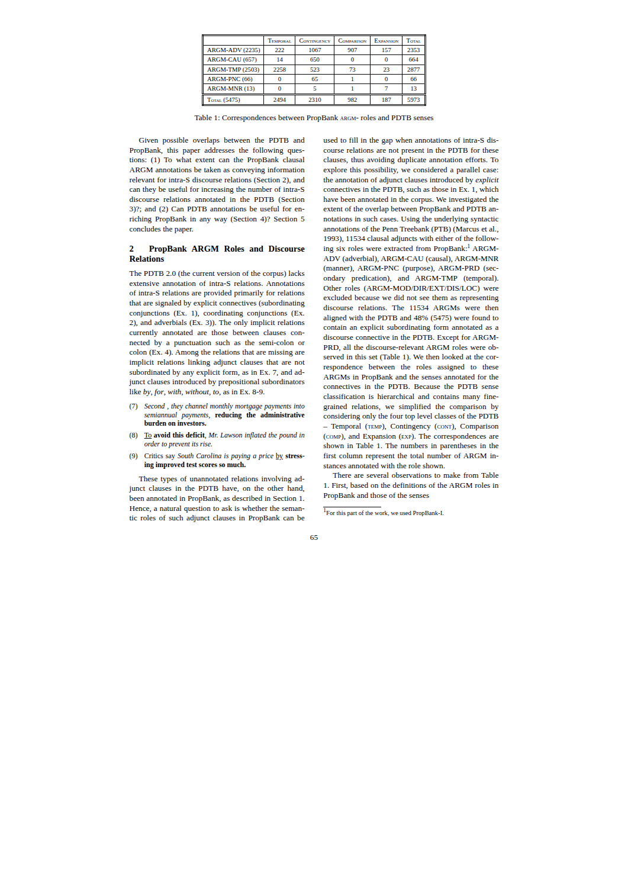| | Temporal | Contingency | Comparison | Expansion | Total |
| --- | --- | --- | --- | --- | --- |
| ARGM-ADV (2235) | 222 | 1067 | 907 | 157 | 2353 |
| ARGM-CAU (657) | 14 | 650 | 0 | 0 | 664 |
| ARGM-TMP (2503) | 2258 | 523 | 73 | 23 | 2877 |
| ARGM-PNC (66) | 0 | 65 | 1 | 0 | 66 |
| ARGM-MNR (13) | 0 | 5 | 1 | 7 | 13 |
| Total (5475) | 2494 | 2310 | 982 | 187 | 5973 |
Table 1: Correspondences between PropBank argm- roles and PDTB senses
Given possible overlaps between the PDTB and PropBank, this paper addresses the following questions: (1) To what extent can the PropBank clausal ARGM annotations be taken as conveying information relevant for intra-S discourse relations (Section 2), and can they be useful for increasing the number of intra-S discourse relations annotated in the PDTB (Section 3)?; and (2) Can PDTB annotations be useful for enriching PropBank in any way (Section 4)? Section 5 concludes the paper.
2 PropBank ARGM Roles and Discourse Relations
The PDTB 2.0 (the current version of the corpus) lacks extensive annotation of intra-S relations. Annotations of intra-S relations are provided primarily for relations that are signaled by explicit connectives (subordinating conjunctions (Ex. 1), coordinating conjunctions (Ex. 2), and adverbials (Ex. 3)). The only implicit relations currently annotated are those between clauses connected by a punctuation such as the semi-colon or colon (Ex. 4). Among the relations that are missing are implicit relations linking adjunct clauses that are not subordinated by any explicit form, as in Ex. 7, and adjunct clauses introduced by prepositional subordinators like by, for, with, without, to, as in Ex. 8-9.
(7) Second , they channel monthly mortgage payments into semiannual payments, reducing the administrative burden on investors.
(8) To avoid this deficit, Mr. Lawson inflated the pound in order to prevent its rise.
(9) Critics say South Carolina is paying a price by stressing improved test scores so much.
These types of unannotated relations involving adjunct clauses in the PDTB have, on the other hand, been annotated in PropBank, as described in Section 1. Hence, a natural question to ask is whether the semantic roles of such adjunct clauses in PropBank can be used to fill in the gap when annotations of intra-S discourse relations are not present in the PDTB for these clauses, thus avoiding duplicate annotation efforts. To explore this possibility, we considered a parallel case: the annotation of adjunct clauses introduced by explicit connectives in the PDTB, such as those in Ex. 1, which have been annotated in the corpus. We investigated the extent of the overlap between PropBank and PDTB annotations in such cases. Using the underlying syntactic annotations of the Penn Treebank (PTB) (Marcus et al., 1993), 11534 clausal adjuncts with either of the following six roles were extracted from PropBank:1 ARGM-ADV (adverbial), ARGM-CAU (causal), ARGM-MNR (manner), ARGM-PNC (purpose), ARGM-PRD (secondary predication), and ARGM-TMP (temporal). Other roles (ARGM-MOD/DIR/EXT/DIS/LOC) were excluded because we did not see them as representing discourse relations. The 11534 ARGMs were then aligned with the PDTB and 48% (5475) were found to contain an explicit subordinating form annotated as a discourse connective in the PDTB. Except for ARGM-PRD, all the discourse-relevant ARGM roles were observed in this set (Table 1). We then looked at the correspondence between the roles assigned to these ARGMs in PropBank and the senses annotated for the connectives in the PDTB. Because the PDTB sense classification is hierarchical and contains many fine-grained relations, we simplified the comparison by considering only the four top level classes of the PDTB – Temporal (temp), Contingency (cont), Comparison (comp), and Expansion (exp). The correspondences are shown in Table 1. The numbers in parentheses in the first column represent the total number of ARGM instances annotated with the role shown.
There are several observations to make from Table 1. First, based on the definitions of the ARGM roles in PropBank and those of the senses
1For this part of the work, we used PropBank-I.
65